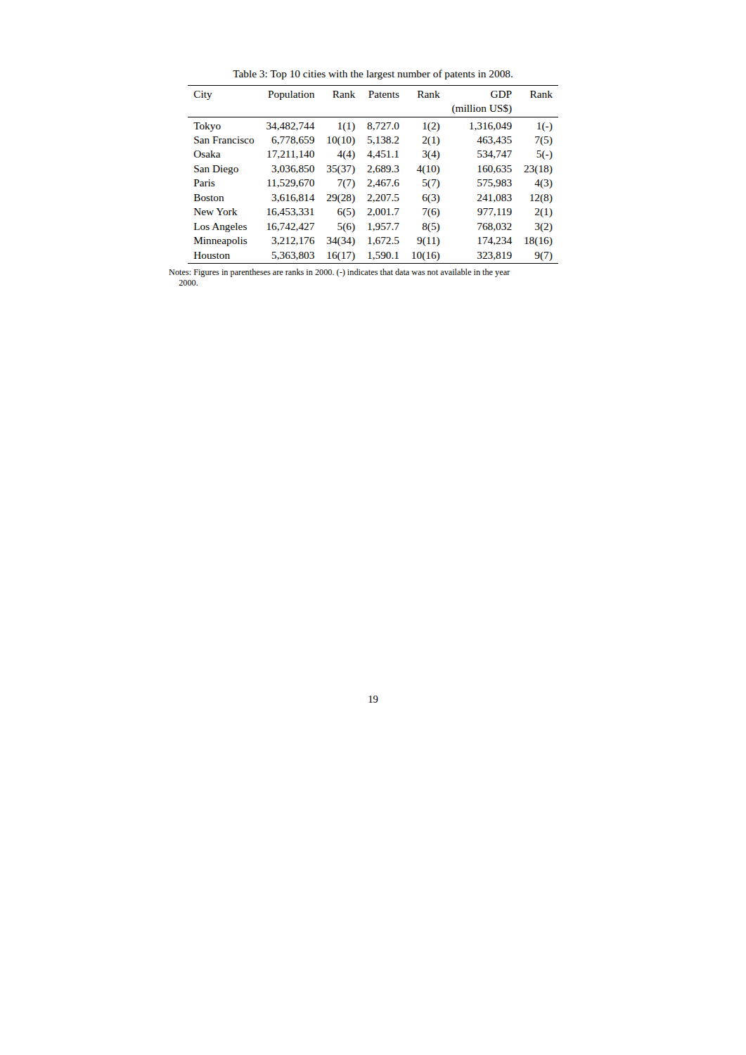Table 3: Top 10 cities with the largest number of patents in 2008.
| City | Population | Rank | Patents | Rank | GDP | Rank |
| --- | --- | --- | --- | --- | --- | --- |
| | | | | | (million US$) | |
| Tokyo | 34,482,744 | 1(1) | 8,727.0 | 1(2) | 1,316,049 | 1(-) |
| San Francisco | 6,778,659 | 10(10) | 5,138.2 | 2(1) | 463,435 | 7(5) |
| Osaka | 17,211,140 | 4(4) | 4,451.1 | 3(4) | 534,747 | 5(-) |
| San Diego | 3,036,850 | 35(37) | 2,689.3 | 4(10) | 160,635 | 23(18) |
| Paris | 11,529,670 | 7(7) | 2,467.6 | 5(7) | 575,983 | 4(3) |
| Boston | 3,616,814 | 29(28) | 2,207.5 | 6(3) | 241,083 | 12(8) |
| New York | 16,453,331 | 6(5) | 2,001.7 | 7(6) | 977,119 | 2(1) |
| Los Angeles | 16,742,427 | 5(6) | 1,957.7 | 8(5) | 768,032 | 3(2) |
| Minneapolis | 3,212,176 | 34(34) | 1,672.5 | 9(11) | 174,234 | 18(16) |
| Houston | 5,363,803 | 16(17) | 1,590.1 | 10(16) | 323,819 | 9(7) |
Notes: Figures in parentheses are ranks in 2000. (-) indicates that data was not available in the year 2000.
19